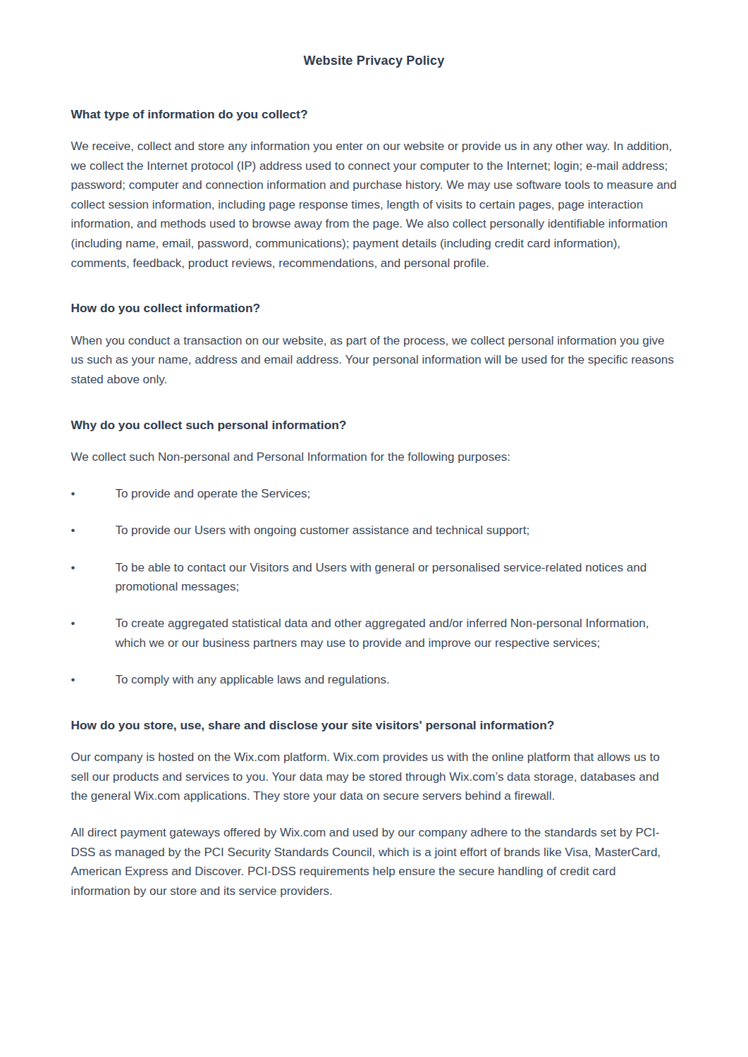Website Privacy Policy
What type of information do you collect?
We receive, collect and store any information you enter on our website or provide us in any other way. In addition, we collect the Internet protocol (IP) address used to connect your computer to the Internet; login; e-mail address; password; computer and connection information and purchase history. We may use software tools to measure and collect session information, including page response times, length of visits to certain pages, page interaction information, and methods used to browse away from the page. We also collect personally identifiable information (including name, email, password, communications); payment details (including credit card information), comments, feedback, product reviews, recommendations, and personal profile.
How do you collect information?
When you conduct a transaction on our website, as part of the process, we collect personal information you give us such as your name, address and email address. Your personal information will be used for the specific reasons stated above only.
Why do you collect such personal information?
We collect such Non-personal and Personal Information for the following purposes:
To provide and operate the Services;
To provide our Users with ongoing customer assistance and technical support;
To be able to contact our Visitors and Users with general or personalised service-related notices and promotional messages;
To create aggregated statistical data and other aggregated and/or inferred Non-personal Information, which we or our business partners may use to provide and improve our respective services;
To comply with any applicable laws and regulations.
How do you store, use, share and disclose your site visitors' personal information?
Our company is hosted on the Wix.com platform. Wix.com provides us with the online platform that allows us to sell our products and services to you. Your data may be stored through Wix.com’s data storage, databases and the general Wix.com applications. They store your data on secure servers behind a firewall.
All direct payment gateways offered by Wix.com and used by our company adhere to the standards set by PCI-DSS as managed by the PCI Security Standards Council, which is a joint effort of brands like Visa, MasterCard, American Express and Discover. PCI-DSS requirements help ensure the secure handling of credit card information by our store and its service providers.